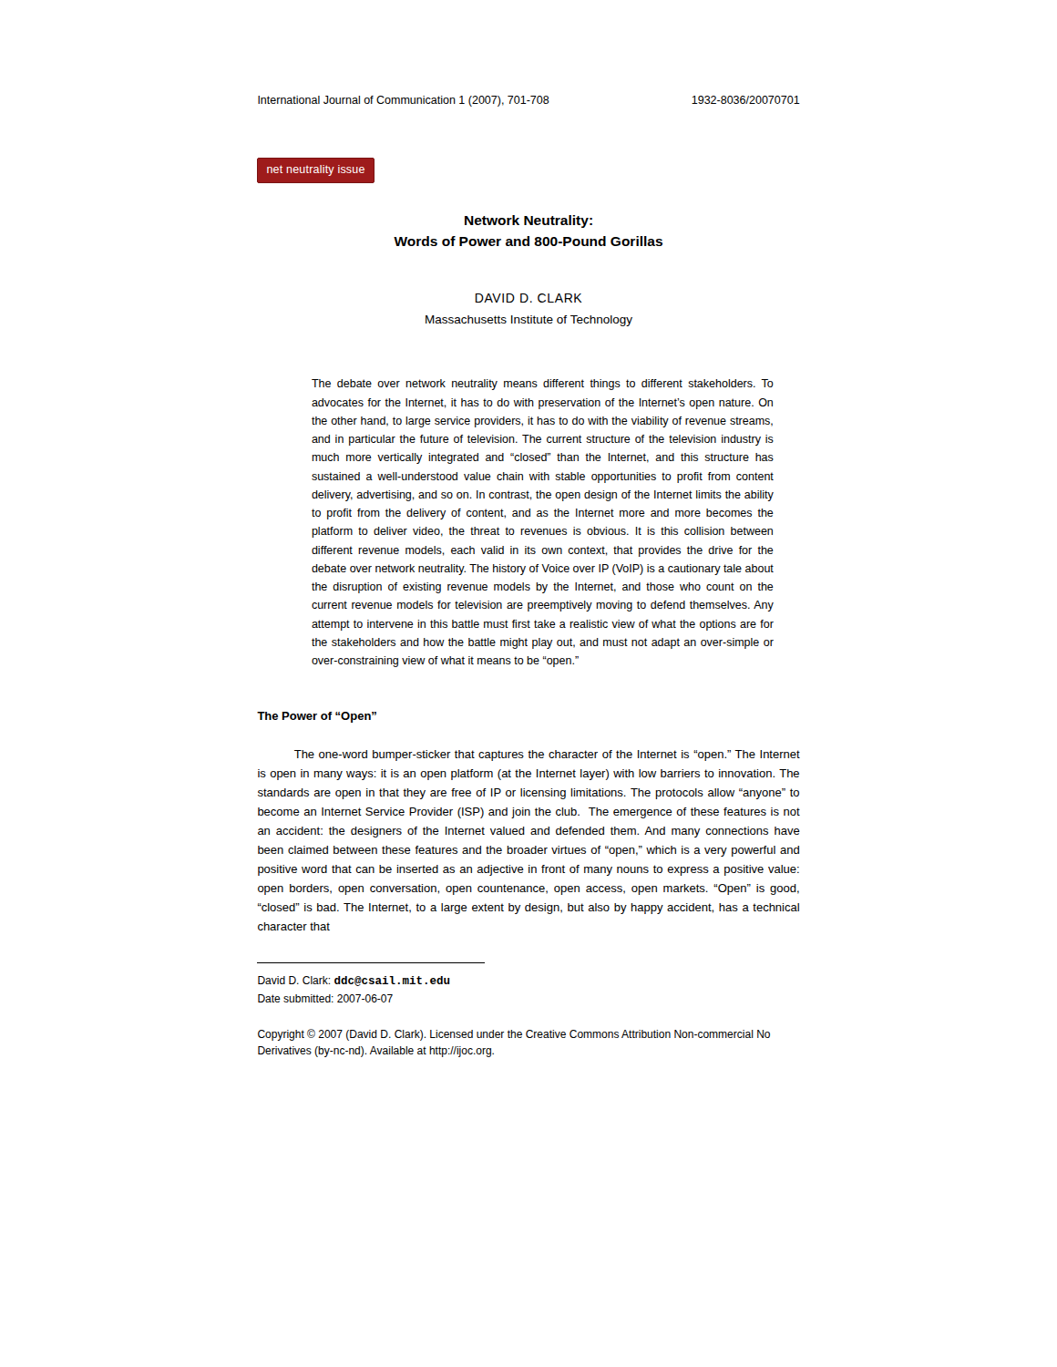International Journal of Communication 1 (2007), 701-708 1932-8036/20070701
net neutrality issue
Network Neutrality:Words of Power and 800-Pound Gorillas
DAVID D. CLARK
Massachusetts Institute of Technology
The debate over network neutrality means different things to different stakeholders. To advocates for the Internet, it has to do with preservation of the Internet’s open nature. On the other hand, to large service providers, it has to do with the viability of revenue streams, and in particular the future of television. The current structure of the television industry is much more vertically integrated and “closed” than the Internet, and this structure has sustained a well-understood value chain with stable opportunities to profit from content delivery, advertising, and so on. In contrast, the open design of the Internet limits the ability to profit from the delivery of content, and as the Internet more and more becomes the platform to deliver video, the threat to revenues is obvious. It is this collision between different revenue models, each valid in its own context, that provides the drive for the debate over network neutrality. The history of Voice over IP (VoIP) is a cautionary tale about the disruption of existing revenue models by the Internet, and those who count on the current revenue models for television are preemptively moving to defend themselves. Any attempt to intervene in this battle must first take a realistic view of what the options are for the stakeholders and how the battle might play out, and must not adapt an over-simple or over-constraining view of what it means to be “open.”
The Power of “Open”
The one-word bumper-sticker that captures the character of the Internet is “open.” The Internet is open in many ways: it is an open platform (at the Internet layer) with low barriers to innovation. The standards are open in that they are free of IP or licensing limitations. The protocols allow “anyone” to become an Internet Service Provider (ISP) and join the club. The emergence of these features is not an accident: the designers of the Internet valued and defended them. And many connections have been claimed between these features and the broader virtues of “open,” which is a very powerful and positive word that can be inserted as an adjective in front of many nouns to express a positive value: open borders, open conversation, open countenance, open access, open markets. “Open” is good, “closed” is bad. The Internet, to a large extent by design, but also by happy accident, has a technical character that
David D. Clark: ddc@csail.mit.edu
Date submitted: 2007-06-07
Copyright © 2007 (David D. Clark). Licensed under the Creative Commons Attribution Non-commercial No Derivatives (by-nc-nd). Available at http://ijoc.org.